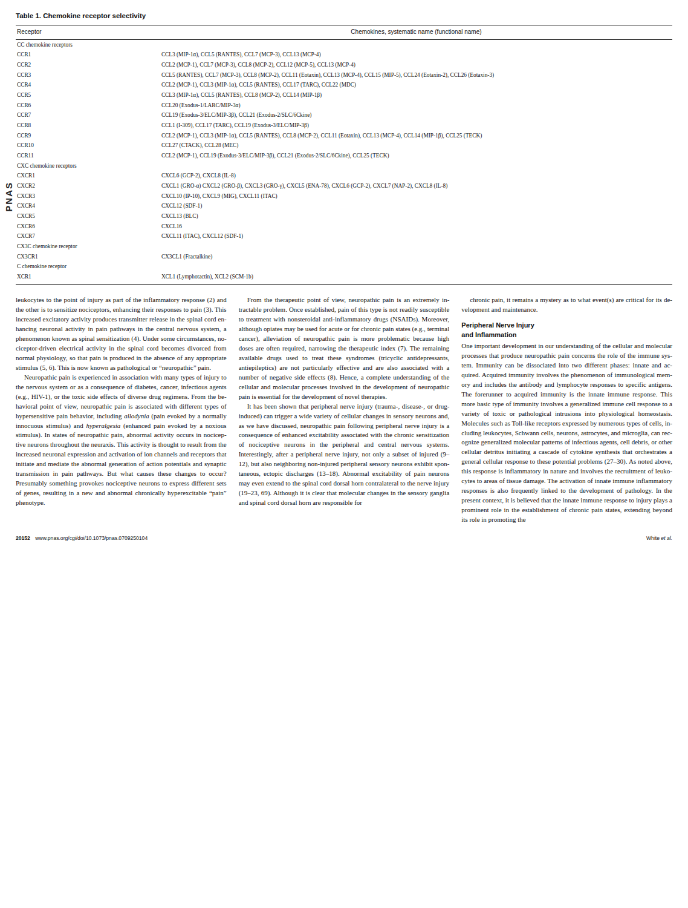PNAS
Table 1. Chemokine receptor selectivity
| Receptor | Chemokines, systematic name (functional name) |
| --- | --- |
| CC chemokine receptors |
| CCR1 | CCL3 (MIP-1α), CCL5 (RANTES), CCL7 (MCP-3), CCL13 (MCP-4) |
| CCR2 | CCL2 (MCP-1), CCL7 (MCP-3), CCL8 (MCP-2), CCL12 (MCP-5), CCL13 (MCP-4) |
| CCR3 | CCL5 (RANTES), CCL7 (MCP-3), CCL8 (MCP-2), CCL11 (Eotaxin), CCL13 (MCP-4), CCL15 (MIP-5), CCL24 (Eotaxin-2), CCL26 (Eotaxin-3) |
| CCR4 | CCL2 (MCP-1), CCL3 (MIP-1α), CCL5 (RANTES), CCL17 (TARC), CCL22 (MDC) |
| CCR5 | CCL3 (MIP-1α), CCL5 (RANTES), CCL8 (MCP-2), CCL14 (MIP-1β) |
| CCR6 | CCL20 (Exodus-1/LARC/MIP-3α) |
| CCR7 | CCL19 (Exodus-3/ELC/MIP-3β), CCL21 (Exodus-2/SLC/6Ckine) |
| CCR8 | CCL1 (I-309), CCL17 (TARC), CCL19 (Exodus-3/ELC/MIP-3β) |
| CCR9 | CCL2 (MCP-1), CCL3 (MIP-1α), CCL5 (RANTES), CCL8 (MCP-2), CCL11 (Eotaxin), CCL13 (MCP-4), CCL14 (MIP-1β), CCL25 (TECK) |
| CCR10 | CCL27 (CTACK), CCL28 (MEC) |
| CCR11 | CCL2 (MCP-1), CCL19 (Exodus-3/ELC/MIP-3β), CCL21 (Exodus-2/SLC/6Ckine), CCL25 (TECK) |
| CXC chemokine receptors |
| CXCR1 | CXCL6 (GCP-2), CXCL8 (IL-8) |
| CXCR2 | CXCL1 (GRO-α) CXCL2 (GRO-β), CXCL3 (GRO-γ), CXCL5 (ENA-78), CXCL6 (GCP-2), CXCL7 (NAP-2), CXCL8 (IL-8) |
| CXCR3 | CXCL10 (IP-10), CXCL9 (MIG), CXCL11 (ITAC) |
| CXCR4 | CXCL12 (SDF-1) |
| CXCR5 | CXCL13 (BLC) |
| CXCR6 | CXCL16 |
| CXCR7 | CXCL11 (ITAC), CXCL12 (SDF-1) |
| CX3C chemokine receptor |
| CX3CR1 | CX3CL1 (Fractalkine) |
| C chemokine receptor |
| XCR1 | XCL1 (Lymphotactin), XCL2 (SCM-1b) |
leukocytes to the point of injury as part of the inflammatory response (2) and the other is to sensitize nociceptors, enhancing their responses to pain (3). This increased excitatory activity produces transmitter release in the spinal cord enhancing neuronal activity in pain pathways in the central nervous system, a phenomenon known as spinal sensitization (4). Under some circumstances, nociceptor-driven electrical activity in the spinal cord becomes divorced from normal physiology, so that pain is produced in the absence of any appropriate stimulus (5, 6). This is now known as pathological or “neuropathic” pain.
Neuropathic pain is experienced in association with many types of injury to the nervous system or as a consequence of diabetes, cancer, infectious agents (e.g., HIV-1), or the toxic side effects of diverse drug regimens. From the behavioral point of view, neuropathic pain is associated with different types of hypersensitive pain behavior, including allodynia (pain evoked by a normally innocuous stimulus) and hyperalgesia (enhanced pain evoked by a noxious stimulus). In states of neuropathic pain, abnormal activity occurs in nociceptive neurons throughout the neuraxis. This activity is thought to result from the increased neuronal expression and activation of ion channels and receptors that initiate and mediate the abnormal generation of action potentials and synaptic transmission in pain pathways. But what causes these changes to occur? Presumably something provokes nociceptive neurons to express different sets of genes, resulting in a new and abnormal chronically hyperexcitable “pain” phenotype.
From the therapeutic point of view, neuropathic pain is an extremely intractable problem. Once established, pain of this type is not readily susceptible to treatment with nonsteroidal anti-inflammatory drugs (NSAIDs). Moreover, although opiates may be used for acute or for chronic pain states (e.g., terminal cancer), alleviation of neuropathic pain is more problematic because high doses are often required, narrowing the therapeutic index (7). The remaining available drugs used to treat these syndromes (tricyclic antidepressants, antiepileptics) are not particularly effective and are also associated with a number of negative side effects (8). Hence, a complete understanding of the cellular and molecular processes involved in the development of neuropathic pain is essential for the development of novel therapies.
It has been shown that peripheral nerve injury (trauma-, disease-, or drug-induced) can trigger a wide variety of cellular changes in sensory neurons and, as we have discussed, neuropathic pain following peripheral nerve injury is a consequence of enhanced excitability associated with the chronic sensitization of nociceptive neurons in the peripheral and central nervous systems. Interestingly, after a peripheral nerve injury, not only a subset of injured (9–12), but also neighboring non-injured peripheral sensory neurons exhibit spontaneous, ectopic discharges (13–18). Abnormal excitability of pain neurons may even extend to the spinal cord dorsal horn contralateral to the nerve injury (19–23, 69). Although it is clear that molecular changes in the sensory ganglia and spinal cord dorsal horn are responsible for
chronic pain, it remains a mystery as to what event(s) are critical for its development and maintenance.
Peripheral Nerve Injury
and Inflammation
One important development in our understanding of the cellular and molecular processes that produce neuropathic pain concerns the role of the immune system. Immunity can be dissociated into two different phases: innate and acquired. Acquired immunity involves the phenomenon of immunological memory and includes the antibody and lymphocyte responses to specific antigens. The forerunner to acquired immunity is the innate immune response. This more basic type of immunity involves a generalized immune cell response to a variety of toxic or pathological intrusions into physiological homeostasis. Molecules such as Toll-like receptors expressed by numerous types of cells, including leukocytes, Schwann cells, neurons, astrocytes, and microglia, can recognize generalized molecular patterns of infectious agents, cell debris, or other cellular detritus initiating a cascade of cytokine synthesis that orchestrates a general cellular response to these potential problems (27–30). As noted above, this response is inflammatory in nature and involves the recruitment of leukocytes to areas of tissue damage. The activation of innate immune inflammatory responses is also frequently linked to the development of pathology. In the present context, it is believed that the innate immune response to injury plays a prominent role in the establishment of chronic pain states, extending beyond its role in promoting the
20152 www.pnas.org/cgi/doi/10.1073/pnas.0709250104
White et al.